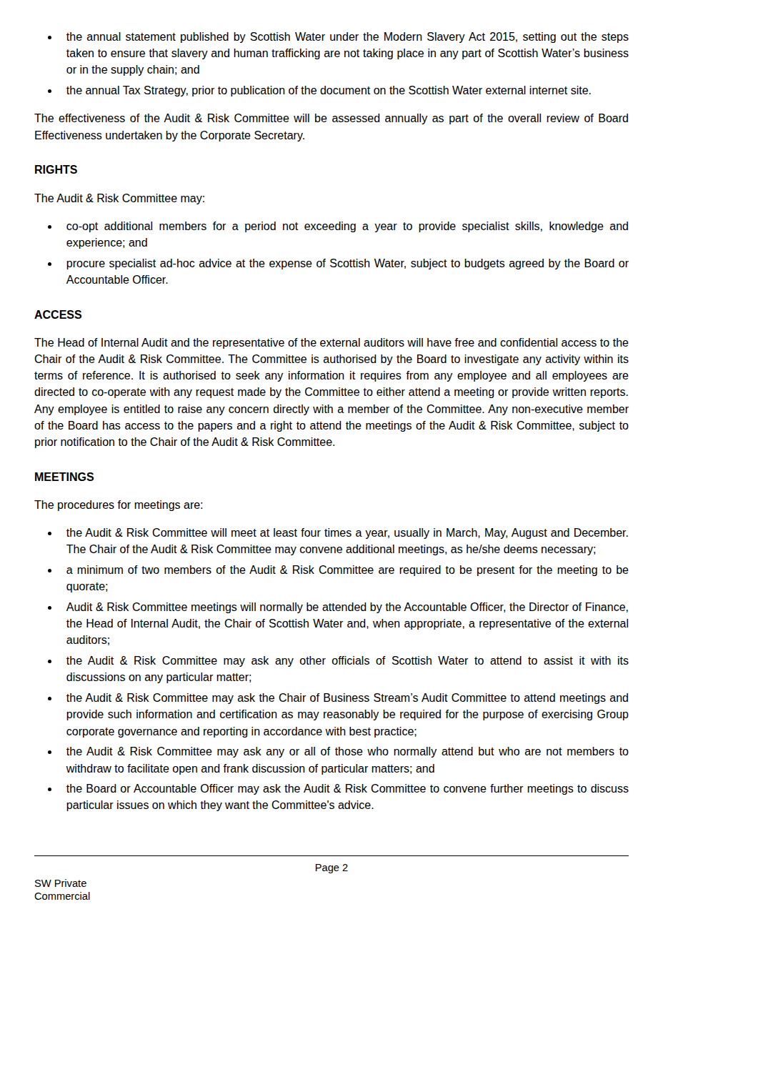the annual statement published by Scottish Water under the Modern Slavery Act 2015, setting out the steps taken to ensure that slavery and human trafficking are not taking place in any part of Scottish Water’s business or in the supply chain; and
the annual Tax Strategy, prior to publication of the document on the Scottish Water external internet site.
The effectiveness of the Audit & Risk Committee will be assessed annually as part of the overall review of Board Effectiveness undertaken by the Corporate Secretary.
RIGHTS
The Audit & Risk Committee may:
co-opt additional members for a period not exceeding a year to provide specialist skills, knowledge and experience; and
procure specialist ad-hoc advice at the expense of Scottish Water, subject to budgets agreed by the Board or Accountable Officer.
ACCESS
The Head of Internal Audit and the representative of the external auditors will have free and confidential access to the Chair of the Audit & Risk Committee. The Committee is authorised by the Board to investigate any activity within its terms of reference. It is authorised to seek any information it requires from any employee and all employees are directed to co-operate with any request made by the Committee to either attend a meeting or provide written reports. Any employee is entitled to raise any concern directly with a member of the Committee. Any non-executive member of the Board has access to the papers and a right to attend the meetings of the Audit & Risk Committee, subject to prior notification to the Chair of the Audit & Risk Committee.
MEETINGS
The procedures for meetings are:
the Audit & Risk Committee will meet at least four times a year, usually in March, May, August and December. The Chair of the Audit & Risk Committee may convene additional meetings, as he/she deems necessary;
a minimum of two members of the Audit & Risk Committee are required to be present for the meeting to be quorate;
Audit & Risk Committee meetings will normally be attended by the Accountable Officer, the Director of Finance, the Head of Internal Audit, the Chair of Scottish Water and, when appropriate, a representative of the external auditors;
the Audit & Risk Committee may ask any other officials of Scottish Water to attend to assist it with its discussions on any particular matter;
the Audit & Risk Committee may ask the Chair of Business Stream’s Audit Committee to attend meetings and provide such information and certification as may reasonably be required for the purpose of exercising Group corporate governance and reporting in accordance with best practice;
the Audit & Risk Committee may ask any or all of those who normally attend but who are not members to withdraw to facilitate open and frank discussion of particular matters; and
the Board or Accountable Officer may ask the Audit & Risk Committee to convene further meetings to discuss particular issues on which they want the Committee's advice.
Page 2
SW Private
Commercial